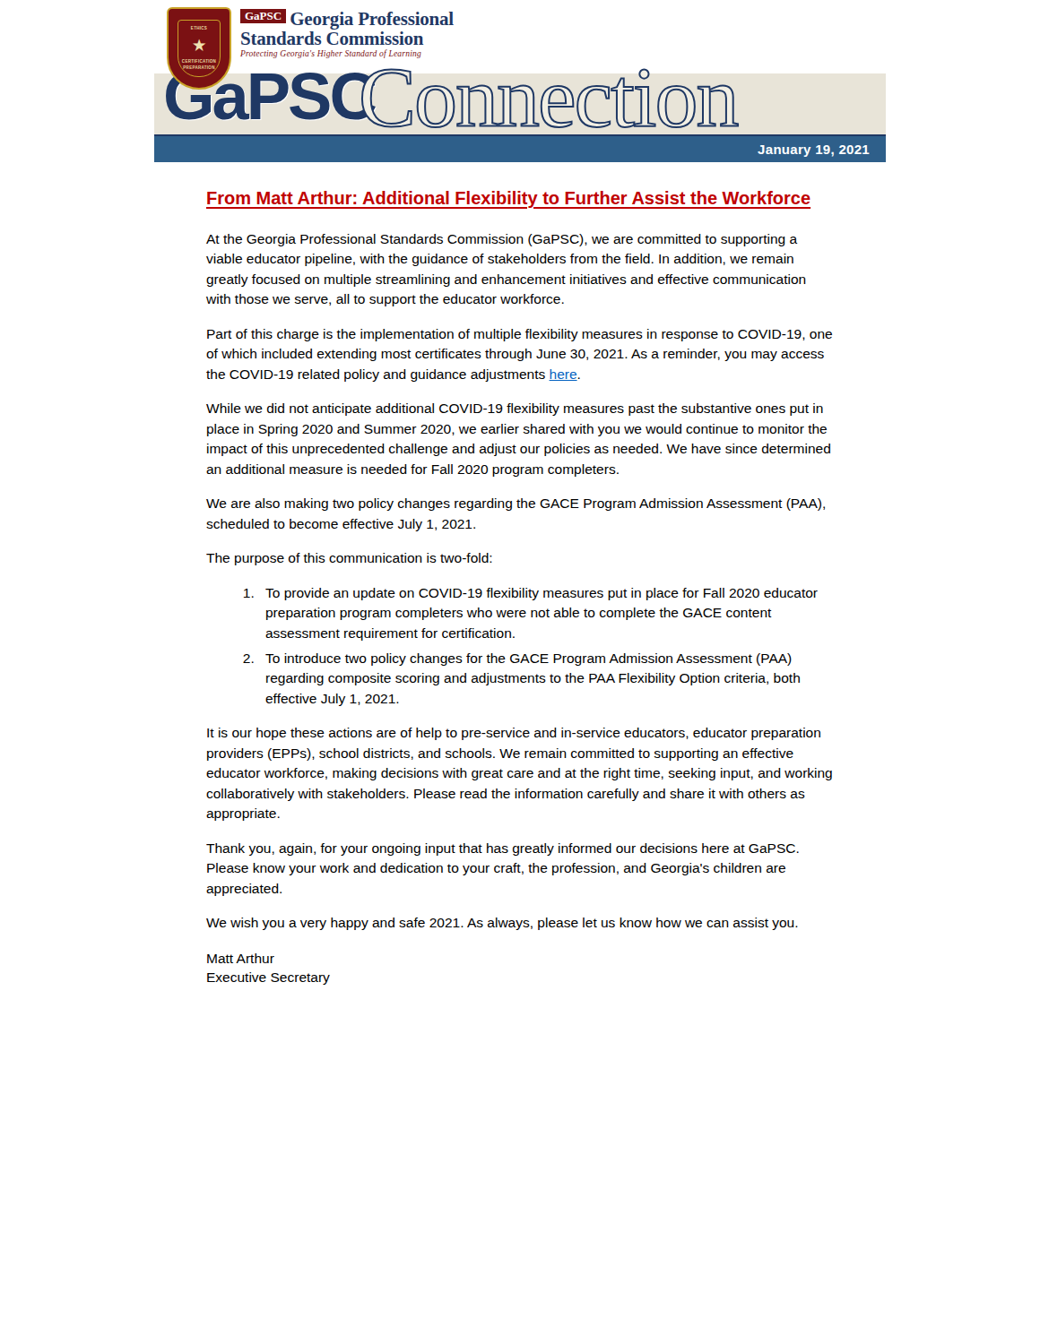ETHICS ★ CERTIFICATION PREPARATION
GaPSC Georgia Professional
Standards Commission
Protecting Georgia's Higher Standard of Learning
GaPSC Connection
January 19, 2021
From Matt Arthur: Additional Flexibility to Further Assist the Workforce
At the Georgia Professional Standards Commission (GaPSC), we are committed to supporting a viable educator pipeline, with the guidance of stakeholders from the field. In addition, we remain greatly focused on multiple streamlining and enhancement initiatives and effective communication with those we serve, all to support the educator workforce.
Part of this charge is the implementation of multiple flexibility measures in response to COVID-19, one of which included extending most certificates through June 30, 2021. As a reminder, you may access the COVID-19 related policy and guidance adjustments here.
While we did not anticipate additional COVID-19 flexibility measures past the substantive ones put in place in Spring 2020 and Summer 2020, we earlier shared with you we would continue to monitor the impact of this unprecedented challenge and adjust our policies as needed. We have since determined an additional measure is needed for Fall 2020 program completers.
We are also making two policy changes regarding the GACE Program Admission Assessment (PAA), scheduled to become effective July 1, 2021.
The purpose of this communication is two-fold:
To provide an update on COVID-19 flexibility measures put in place for Fall 2020 educator preparation program completers who were not able to complete the GACE content assessment requirement for certification.
To introduce two policy changes for the GACE Program Admission Assessment (PAA) regarding composite scoring and adjustments to the PAA Flexibility Option criteria, both effective July 1, 2021.
It is our hope these actions are of help to pre-service and in-service educators, educator preparation providers (EPPs), school districts, and schools. We remain committed to supporting an effective educator workforce, making decisions with great care and at the right time, seeking input, and working collaboratively with stakeholders. Please read the information carefully and share it with others as appropriate.
Thank you, again, for your ongoing input that has greatly informed our decisions here at GaPSC. Please know your work and dedication to your craft, the profession, and Georgia's children are appreciated.
We wish you a very happy and safe 2021. As always, please let us know how we can assist you.
Matt Arthur
Executive Secretary